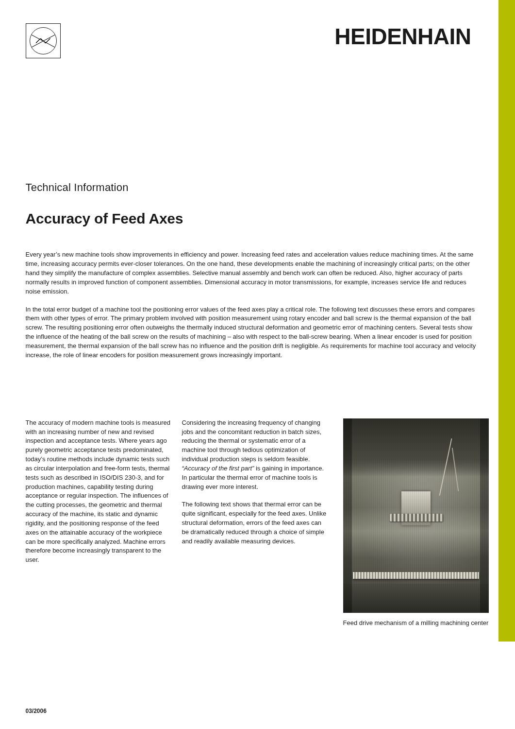HEIDENHAIN
Technical Information
Accuracy of Feed Axes
Every year’s new machine tools show improvements in efficiency and power. Increasing feed rates and acceleration values reduce machining times. At the same time, increasing accuracy permits ever-closer tolerances. On the one hand, these developments enable the machining of increasingly critical parts; on the other hand they simplify the manufacture of complex assemblies. Selective manual assembly and bench work can often be reduced. Also, higher accuracy of parts normally results in improved function of component assemblies. Dimensional accuracy in motor transmissions, for example, increases service life and reduces noise emission.
In the total error budget of a machine tool the positioning error values of the feed axes play a critical role. The following text discusses these errors and compares them with other types of error. The primary problem involved with position measurement using rotary encoder and ball screw is the thermal expansion of the ball screw. The resulting positioning error often outweighs the thermally induced structural deformation and geometric error of machining centers. Several tests show the influence of the heating of the ball screw on the results of machining – also with respect to the ball-screw bearing. When a linear encoder is used for position measurement, the thermal expansion of the ball screw has no influence and the position drift is negligible. As requirements for machine tool accuracy and velocity increase, the role of linear encoders for position measurement grows increasingly important.
The accuracy of modern machine tools is measured with an increasing number of new and revised inspection and acceptance tests. Where years ago purely geometric acceptance tests predominated, today’s routine methods include dynamic tests such as circular interpolation and free-form tests, thermal tests such as described in ISO/DIS 230-3, and for production machines, capability testing during acceptance or regular inspection. The influences of the cutting processes, the geometric and thermal accuracy of the machine, its static and dynamic rigidity, and the positioning response of the feed axes on the attainable accuracy of the workpiece can be more specifically analyzed. Machine errors therefore become increasingly transparent to the user.
Considering the increasing frequency of changing jobs and the concomitant reduction in batch sizes, reducing the thermal or systematic error of a machine tool through tedious optimization of individual production steps is seldom feasible. “Accuracy of the first part” is gaining in importance. In particular the thermal error of machine tools is drawing ever more interest.
The following text shows that thermal error can be quite significant, especially for the feed axes. Unlike structural deformation, errors of the feed axes can be dramatically reduced through a choice of simple and readily available measuring devices.
Feed drive mechanism of a milling machining center
03/2006